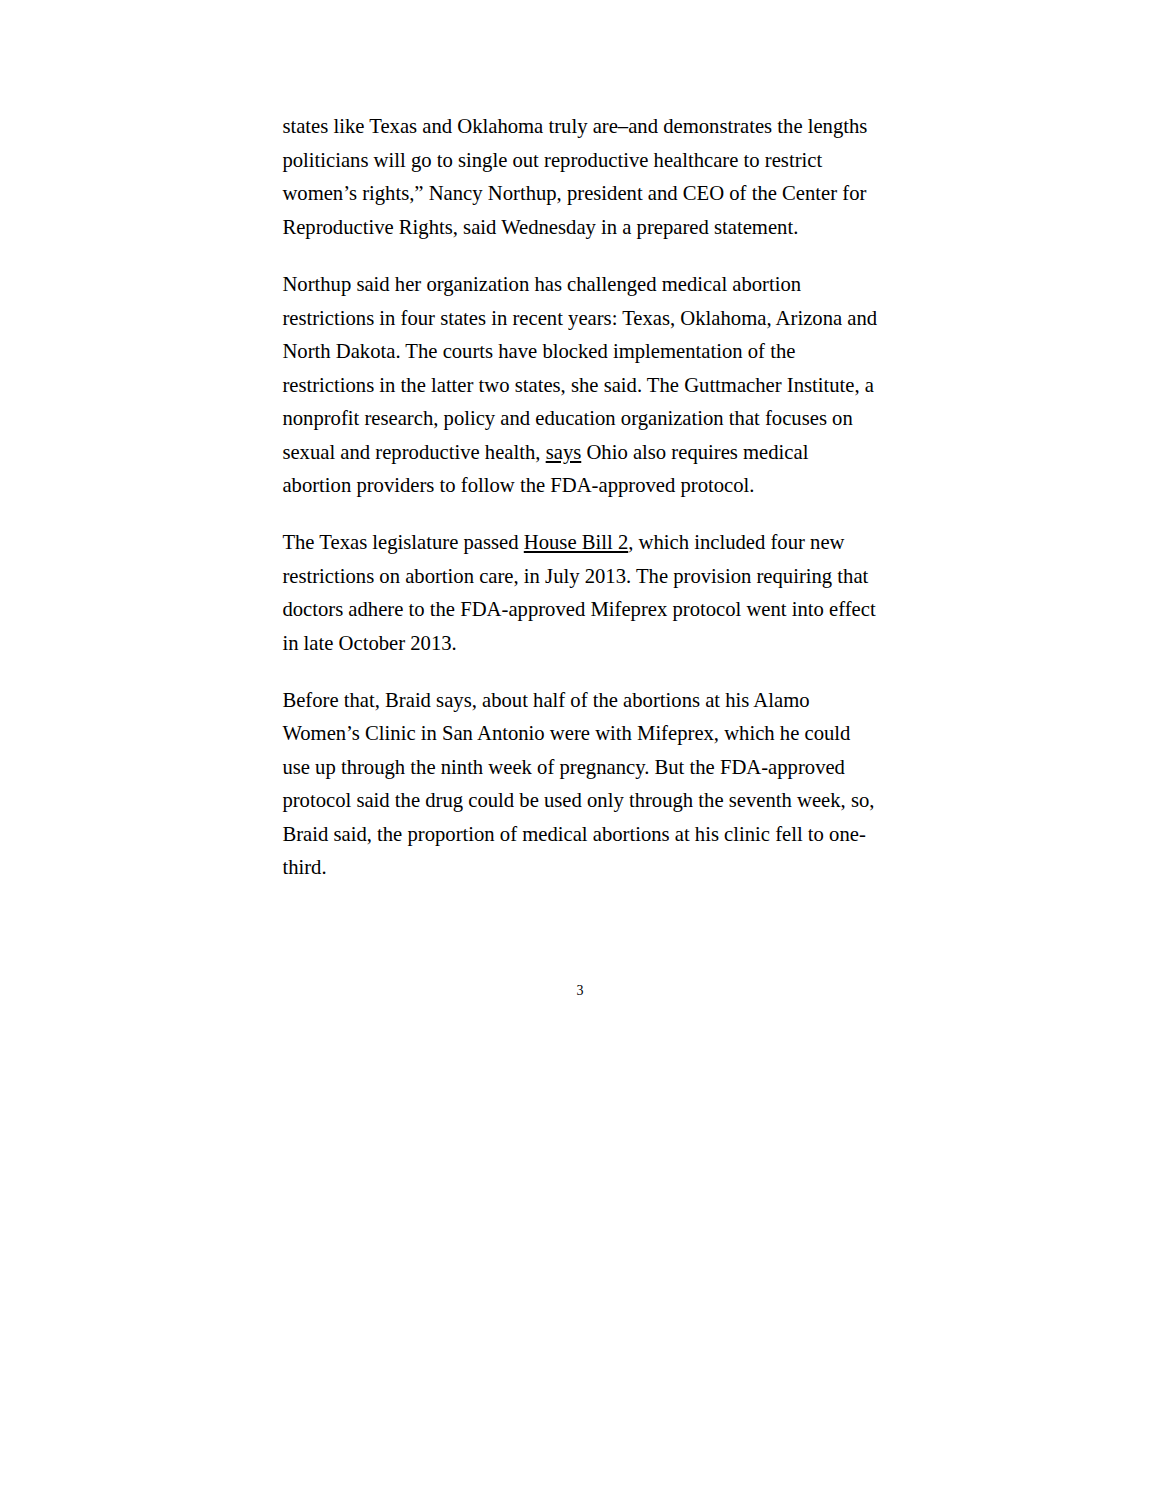states like Texas and Oklahoma truly are–and demonstrates the lengths politicians will go to single out reproductive healthcare to restrict women’s rights,” Nancy Northup, president and CEO of the Center for Reproductive Rights, said Wednesday in a prepared statement.
Northup said her organization has challenged medical abortion restrictions in four states in recent years: Texas, Oklahoma, Arizona and North Dakota. The courts have blocked implementation of the restrictions in the latter two states, she said. The Guttmacher Institute, a nonprofit research, policy and education organization that focuses on sexual and reproductive health, says Ohio also requires medical abortion providers to follow the FDA-approved protocol.
The Texas legislature passed House Bill 2, which included four new restrictions on abortion care, in July 2013. The provision requiring that doctors adhere to the FDA-approved Mifeprex protocol went into effect in late October 2013.
Before that, Braid says, about half of the abortions at his Alamo Women’s Clinic in San Antonio were with Mifeprex, which he could use up through the ninth week of pregnancy. But the FDA-approved protocol said the drug could be used only through the seventh week, so, Braid said, the proportion of medical abortions at his clinic fell to one-third.
3